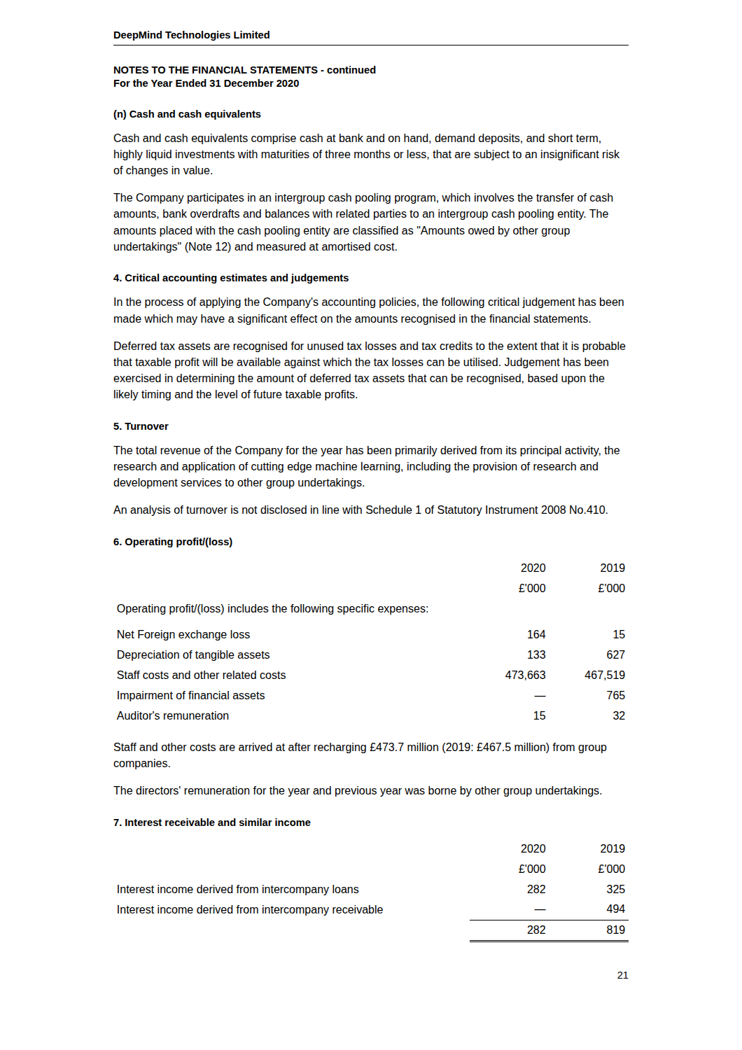DeepMind Technologies Limited
NOTES TO THE FINANCIAL STATEMENTS - continued
For the Year Ended 31 December 2020
(n) Cash and cash equivalents
Cash and cash equivalents comprise cash at bank and on hand, demand deposits, and short term, highly liquid investments with maturities of three months or less, that are subject to an insignificant risk of changes in value.
The Company participates in an intergroup cash pooling program, which involves the transfer of cash amounts, bank overdrafts and balances with related parties to an intergroup cash pooling entity. The amounts placed with the cash pooling entity are classified as "Amounts owed by other group undertakings" (Note 12) and measured at amortised cost.
4. Critical accounting estimates and judgements
In the process of applying the Company's accounting policies, the following critical judgement has been made which may have a significant effect on the amounts recognised in the financial statements.
Deferred tax assets are recognised for unused tax losses and tax credits to the extent that it is probable that taxable profit will be available against which the tax losses can be utilised. Judgement has been exercised in determining the amount of deferred tax assets that can be recognised, based upon the likely timing and the level of future taxable profits.
5. Turnover
The total revenue of the Company for the year has been primarily derived from its principal activity, the research and application of cutting edge machine learning, including the provision of research and development services to other group undertakings.
An analysis of turnover is not disclosed in line with Schedule 1 of Statutory Instrument 2008 No.410.
6. Operating profit/(loss)
| | 2020 | 2019 |
| --- | --- | --- |
| | £'000 | £'000 |
| Operating profit/(loss) includes the following specific expenses: |
| Net Foreign exchange loss | 164 | 15 |
| Depreciation of tangible assets | 133 | 627 |
| Staff costs and other related costs | 473,663 | 467,519 |
| Impairment of financial assets | — | 765 |
| Auditor's remuneration | 15 | 32 |
Staff and other costs are arrived at after recharging £473.7 million (2019: £467.5 million) from group companies.
The directors' remuneration for the year and previous year was borne by other group undertakings.
7. Interest receivable and similar income
| | 2020 | 2019 |
| --- | --- | --- |
| | £'000 | £'000 |
| Interest income derived from intercompany loans | 282 | 325 |
| Interest income derived from intercompany receivable | — | 494 |
| | 282 | 819 |
21